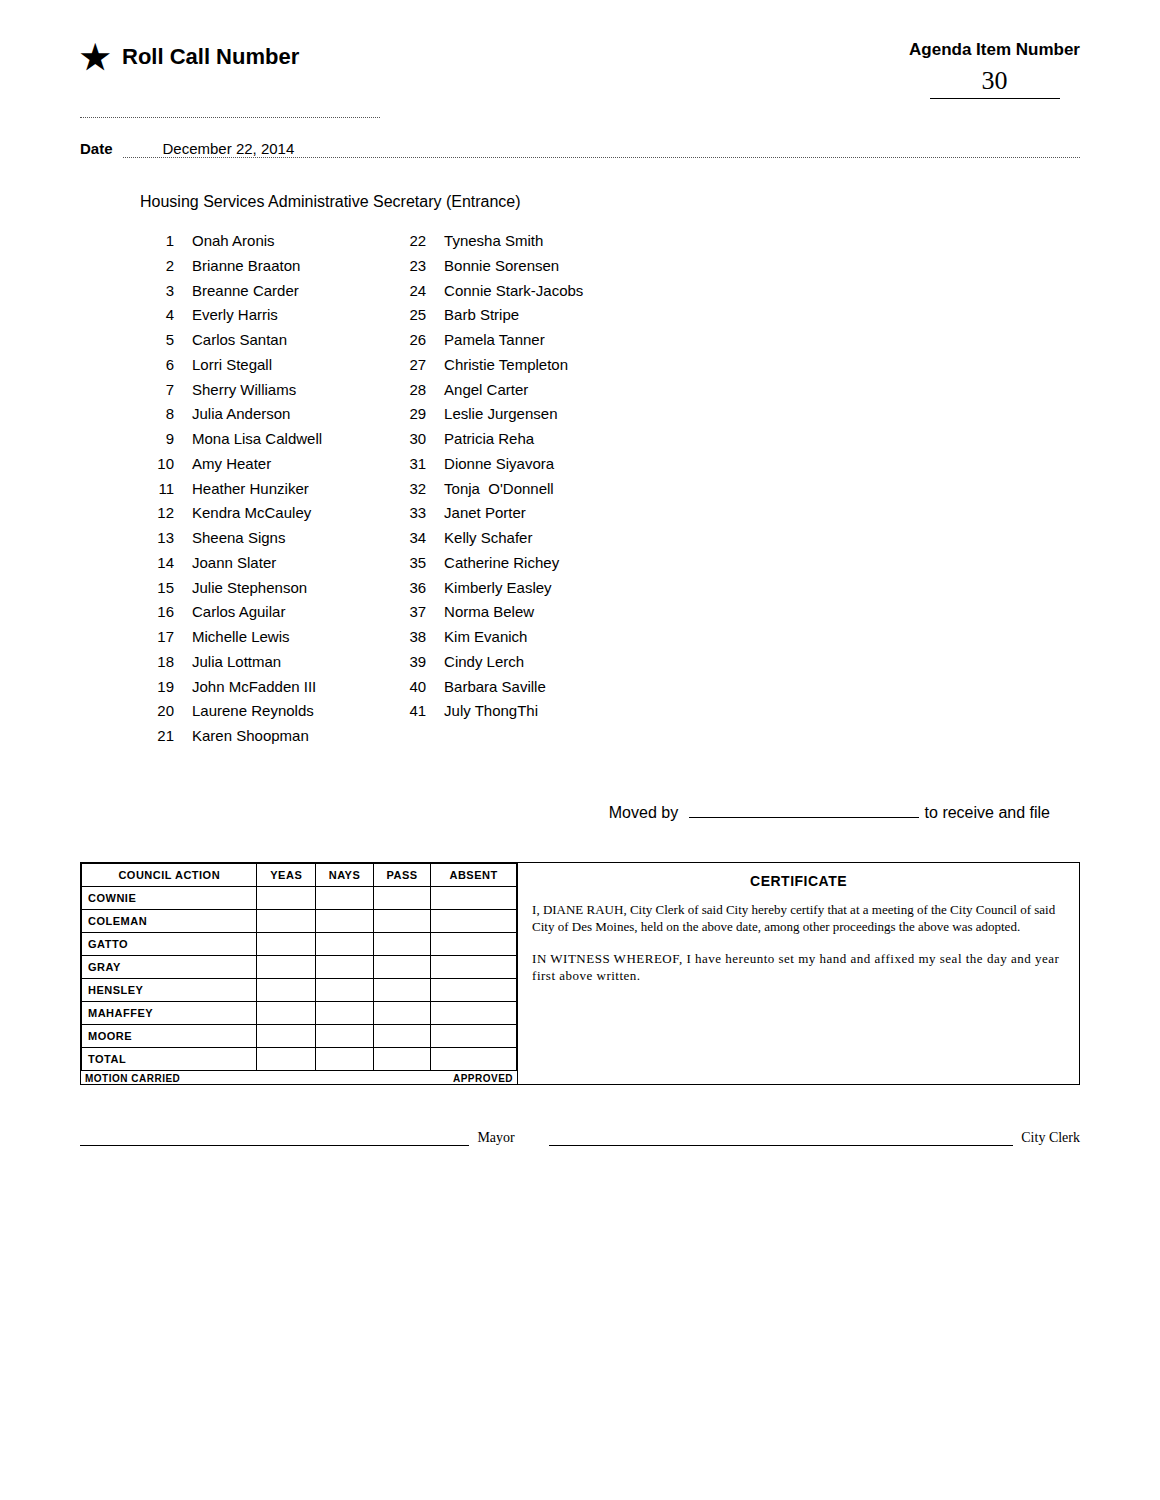★Roll Call Number
Agenda Item Number
30
Date December 22, 2014
Housing Services Administrative Secretary (Entrance)
1 Onah Aronis
2 Brianne Braaton
3 Breanne Carder
4 Everly Harris
5 Carlos Santan
6 Lorri Stegall
7 Sherry Williams
8 Julia Anderson
9 Mona Lisa Caldwell
10 Amy Heater
11 Heather Hunziker
12 Kendra McCauley
13 Sheena Signs
14 Joann Slater
15 Julie Stephenson
16 Carlos Aguilar
17 Michelle Lewis
18 Julia Lottman
19 John McFadden III
20 Laurene Reynolds
21 Karen Shoopman
22 Tynesha Smith
23 Bonnie Sorensen
24 Connie Stark-Jacobs
25 Barb Stripe
26 Pamela Tanner
27 Christie Templeton
28 Angel Carter
29 Leslie Jurgensen
30 Patricia Reha
31 Dionne Siyavora
32 Tonja O'Donnell
33 Janet Porter
34 Kelly Schafer
35 Catherine Richey
36 Kimberly Easley
37 Norma Belew
38 Kim Evanich
39 Cindy Lerch
40 Barbara Saville
41 July ThongThi
Moved by to receive and file
| COUNCIL ACTION | YEAS | NAYS | PASS | ABSENT |
| --- | --- | --- | --- | --- |
| COWNIE | | | | |
| COLEMAN | | | | |
| GATTO | | | | |
| GRAY | | | | |
| HENSLEY | | | | |
| MAHAFFEY | | | | |
| MOORE | | | | |
| TOTAL | | | | |
MOTION CARRIED APPROVED
CERTIFICATE
I, DIANE RAUH, City Clerk of said City hereby certify that at a meeting of the City Council of said City of Des Moines, held on the above date, among other proceedings the above was adopted.
IN WITNESS WHEREOF, I have hereunto set my hand and affixed my seal the day and year first above written.
Mayor
City Clerk